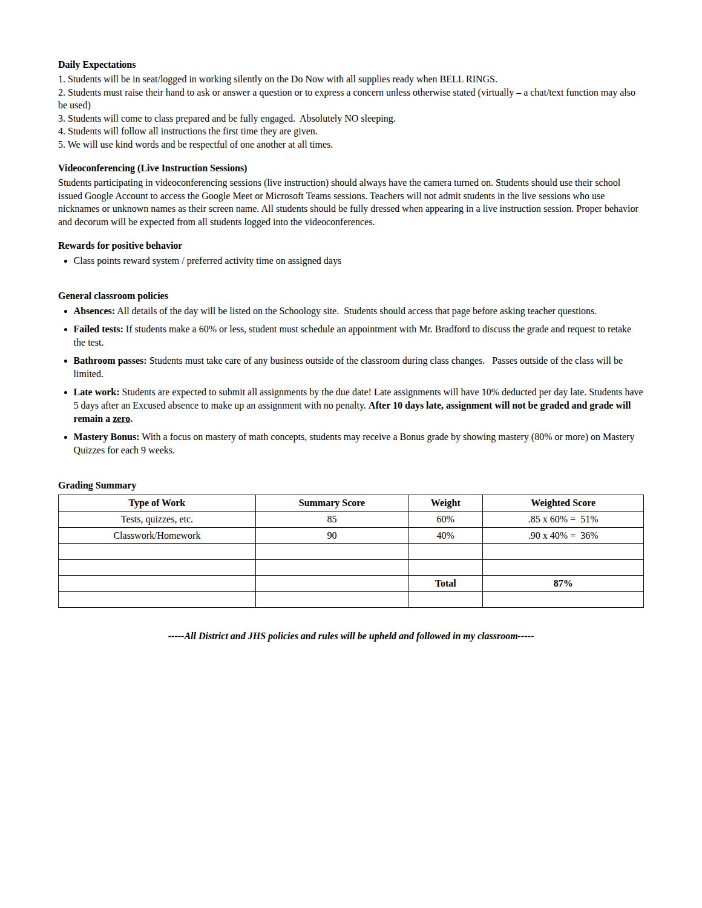Daily Expectations
1. Students will be in seat/logged in working silently on the Do Now with all supplies ready when BELL RINGS.
2. Students must raise their hand to ask or answer a question or to express a concern unless otherwise stated (virtually – a chat/text function may also be used)
3. Students will come to class prepared and be fully engaged. Absolutely NO sleeping.
4. Students will follow all instructions the first time they are given.
5. We will use kind words and be respectful of one another at all times.
Videoconferencing (Live Instruction Sessions)
Students participating in videoconferencing sessions (live instruction) should always have the camera turned on. Students should use their school issued Google Account to access the Google Meet or Microsoft Teams sessions. Teachers will not admit students in the live sessions who use nicknames or unknown names as their screen name. All students should be fully dressed when appearing in a live instruction session. Proper behavior and decorum will be expected from all students logged into the videoconferences.
Rewards for positive behavior
Class points reward system / preferred activity time on assigned days
General classroom policies
Absences: All details of the day will be listed on the Schoology site. Students should access that page before asking teacher questions.
Failed tests: If students make a 60% or less, student must schedule an appointment with Mr. Bradford to discuss the grade and request to retake the test.
Bathroom passes: Students must take care of any business outside of the classroom during class changes. Passes outside of the class will be limited.
Late work: Students are expected to submit all assignments by the due date! Late assignments will have 10% deducted per day late. Students have 5 days after an Excused absence to make up an assignment with no penalty. After 10 days late, assignment will not be graded and grade will remain a zero.
Mastery Bonus: With a focus on mastery of math concepts, students may receive a Bonus grade by showing mastery (80% or more) on Mastery Quizzes for each 9 weeks.
Grading Summary
| Type of Work | Summary Score | Weight | Weighted Score |
| --- | --- | --- | --- |
| Tests, quizzes, etc. | 85 | 60% | .85 x 60% = 51% |
| Classwork/Homework | 90 | 40% | .90 x 40% = 36% |
| | | Total | 87% |
-----All District and JHS policies and rules will be upheld and followed in my classroom-----